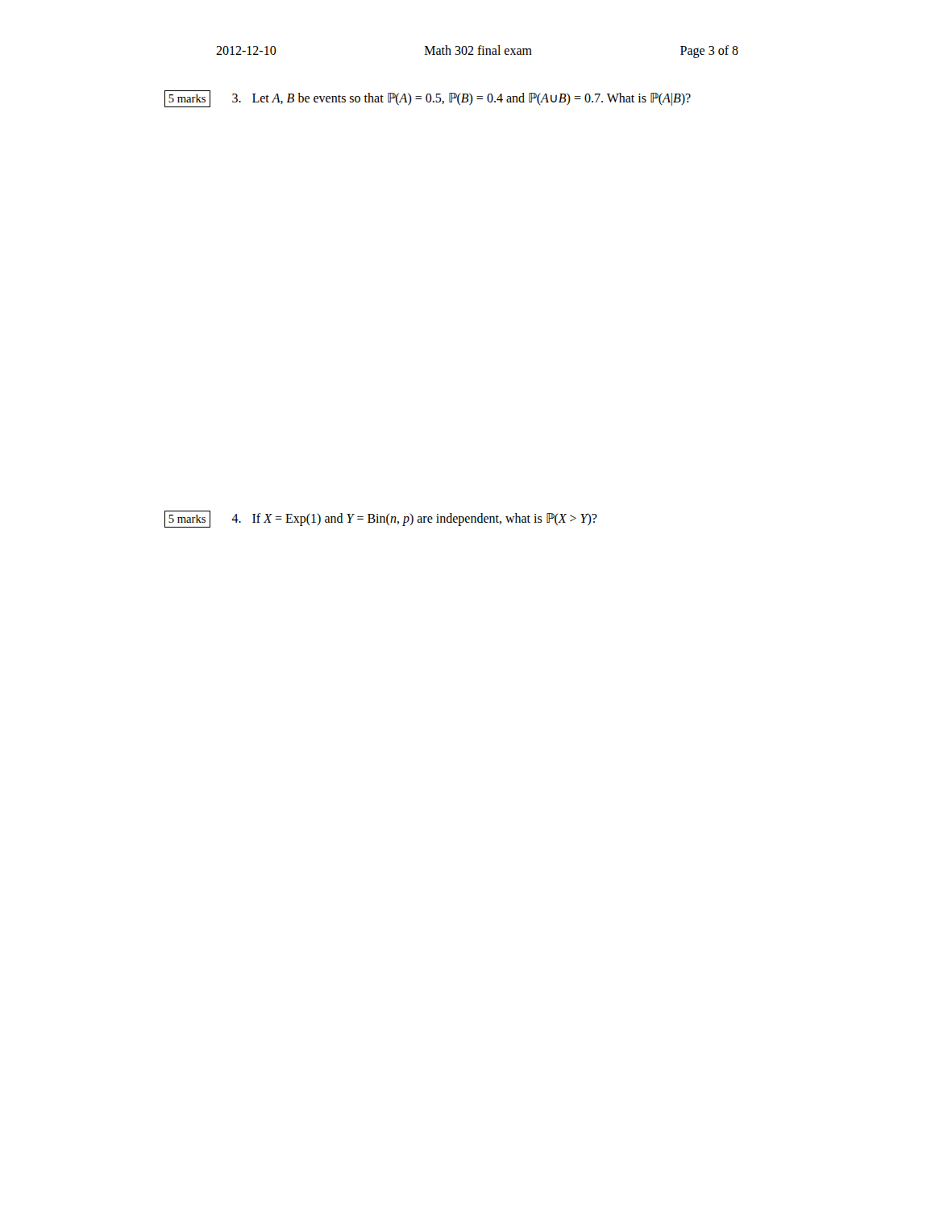2012-12-10
Math 302 final exam
Page 3 of 8
5 marks
3. Let A, B be events so that ℙ(A) = 0.5, ℙ(B) = 0.4 and ℙ(A∪B) = 0.7. What is ℙ(A|B)?
5 marks
4. If X = Exp(1) and Y = Bin(n, p) are independent, what is ℙ(X > Y)?